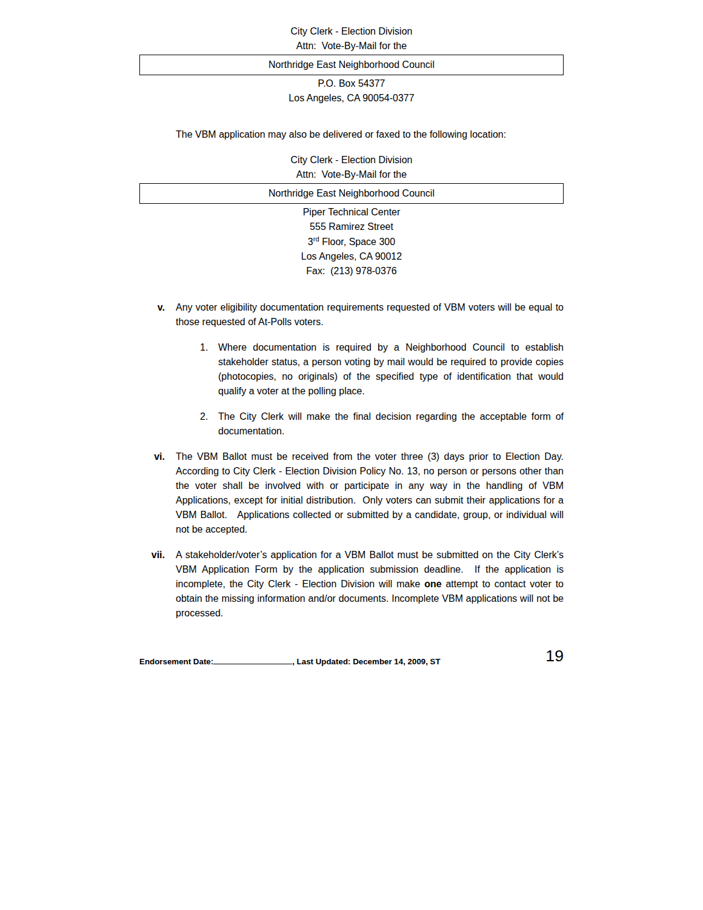City Clerk - Election Division
Attn: Vote-By-Mail for the
Northridge East Neighborhood Council
P.O. Box 54377
Los Angeles, CA 90054-0377
The VBM application may also be delivered or faxed to the following location:
City Clerk - Election Division
Attn: Vote-By-Mail for the
Northridge East Neighborhood Council
Piper Technical Center
555 Ramirez Street
3rd Floor, Space 300
Los Angeles, CA 90012
Fax: (213) 978-0376
v.
Any voter eligibility documentation requirements requested of VBM voters will be equal to those requested of At-Polls voters.
1.
Where documentation is required by a Neighborhood Council to establish stakeholder status, a person voting by mail would be required to provide copies (photocopies, no originals) of the specified type of identification that would qualify a voter at the polling place.
2.
The City Clerk will make the final decision regarding the acceptable form of documentation.
vi.
The VBM Ballot must be received from the voter three (3) days prior to Election Day. According to City Clerk - Election Division Policy No. 13, no person or persons other than the voter shall be involved with or participate in any way in the handling of VBM Applications, except for initial distribution. Only voters can submit their applications for a VBM Ballot. Applications collected or submitted by a candidate, group, or individual will not be accepted.
vii.
A stakeholder/voter’s application for a VBM Ballot must be submitted on the City Clerk’s VBM Application Form by the application submission deadline. If the application is incomplete, the City Clerk - Election Division will make one attempt to contact voter to obtain the missing information and/or documents. Incomplete VBM applications will not be processed.
Endorsement Date: , Last Updated: December 14, 2009, ST
19